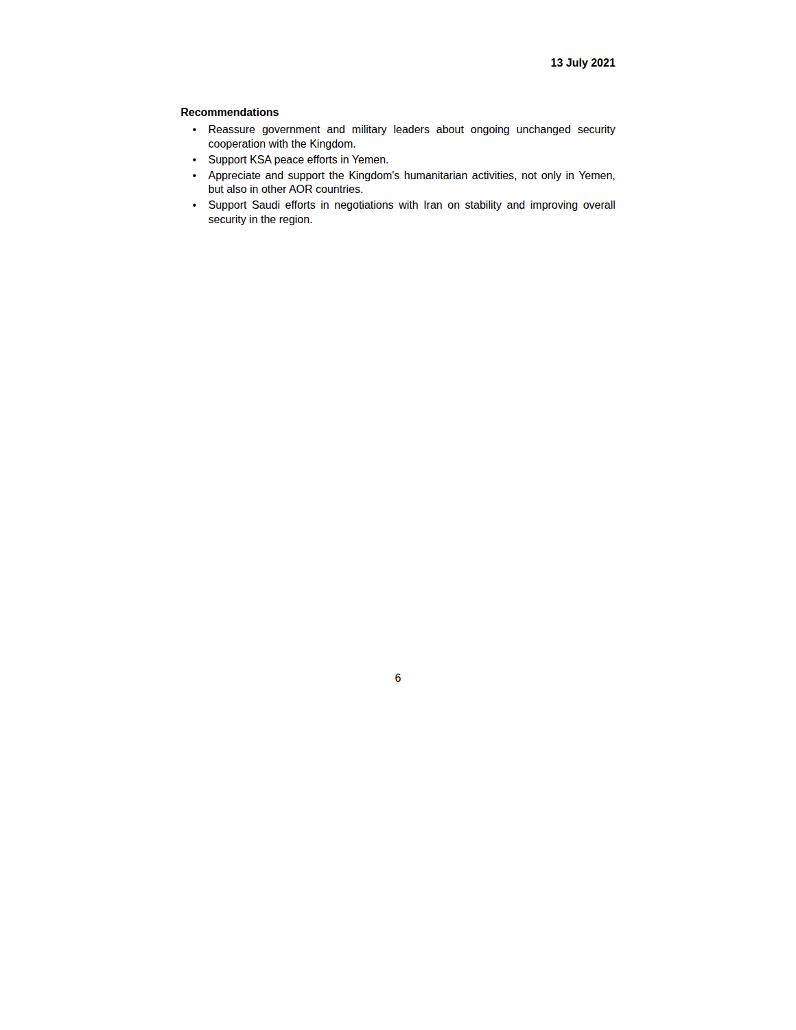13 July 2021
Recommendations
Reassure government and military leaders about ongoing unchanged security cooperation with the Kingdom.
Support KSA peace efforts in Yemen.
Appreciate and support the Kingdom's humanitarian activities, not only in Yemen, but also in other AOR countries.
Support Saudi efforts in negotiations with Iran on stability and improving overall security in the region.
6